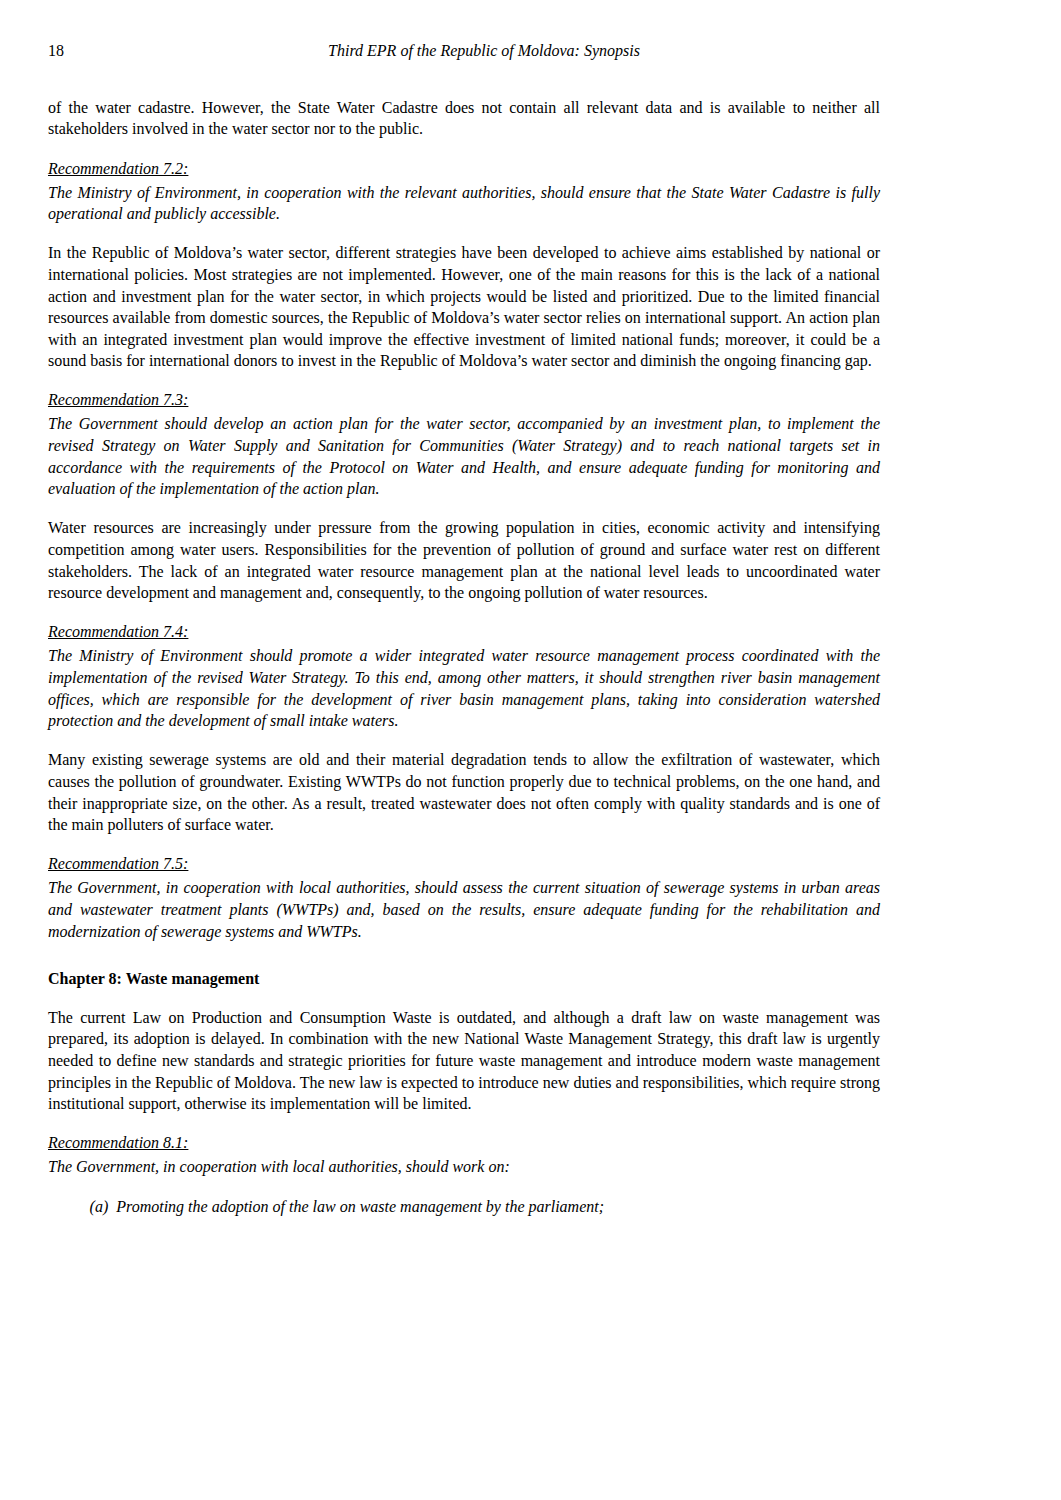18 Third EPR of the Republic of Moldova: Synopsis
of the water cadastre. However, the State Water Cadastre does not contain all relevant data and is available to neither all stakeholders involved in the water sector nor to the public.
Recommendation 7.2:
The Ministry of Environment, in cooperation with the relevant authorities, should ensure that the State Water Cadastre is fully operational and publicly accessible.
In the Republic of Moldova’s water sector, different strategies have been developed to achieve aims established by national or international policies. Most strategies are not implemented. However, one of the main reasons for this is the lack of a national action and investment plan for the water sector, in which projects would be listed and prioritized. Due to the limited financial resources available from domestic sources, the Republic of Moldova’s water sector relies on international support. An action plan with an integrated investment plan would improve the effective investment of limited national funds; moreover, it could be a sound basis for international donors to invest in the Republic of Moldova’s water sector and diminish the ongoing financing gap.
Recommendation 7.3:
The Government should develop an action plan for the water sector, accompanied by an investment plan, to implement the revised Strategy on Water Supply and Sanitation for Communities (Water Strategy) and to reach national targets set in accordance with the requirements of the Protocol on Water and Health, and ensure adequate funding for monitoring and evaluation of the implementation of the action plan.
Water resources are increasingly under pressure from the growing population in cities, economic activity and intensifying competition among water users. Responsibilities for the prevention of pollution of ground and surface water rest on different stakeholders. The lack of an integrated water resource management plan at the national level leads to uncoordinated water resource development and management and, consequently, to the ongoing pollution of water resources.
Recommendation 7.4:
The Ministry of Environment should promote a wider integrated water resource management process coordinated with the implementation of the revised Water Strategy. To this end, among other matters, it should strengthen river basin management offices, which are responsible for the development of river basin management plans, taking into consideration watershed protection and the development of small intake waters.
Many existing sewerage systems are old and their material degradation tends to allow the exfiltration of wastewater, which causes the pollution of groundwater. Existing WWTPs do not function properly due to technical problems, on the one hand, and their inappropriate size, on the other. As a result, treated wastewater does not often comply with quality standards and is one of the main polluters of surface water.
Recommendation 7.5:
The Government, in cooperation with local authorities, should assess the current situation of sewerage systems in urban areas and wastewater treatment plants (WWTPs) and, based on the results, ensure adequate funding for the rehabilitation and modernization of sewerage systems and WWTPs.
Chapter 8: Waste management
The current Law on Production and Consumption Waste is outdated, and although a draft law on waste management was prepared, its adoption is delayed. In combination with the new National Waste Management Strategy, this draft law is urgently needed to define new standards and strategic priorities for future waste management and introduce modern waste management principles in the Republic of Moldova. The new law is expected to introduce new duties and responsibilities, which require strong institutional support, otherwise its implementation will be limited.
Recommendation 8.1:
The Government, in cooperation with local authorities, should work on:
(a) Promoting the adoption of the law on waste management by the parliament;